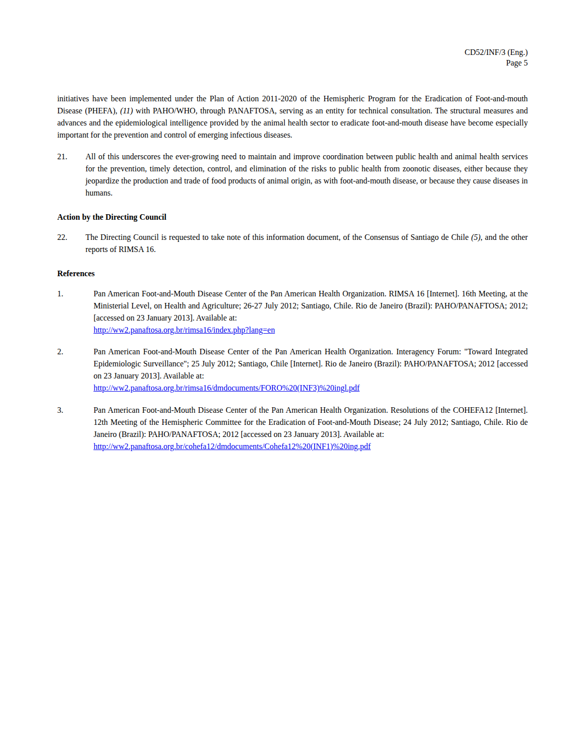CD52/INF/3 (Eng.)
Page 5
initiatives have been implemented under the Plan of Action 2011-2020 of the Hemispheric Program for the Eradication of Foot-and-mouth Disease (PHEFA), (11) with PAHO/WHO, through PANAFTOSA, serving as an entity for technical consultation. The structural measures and advances and the epidemiological intelligence provided by the animal health sector to eradicate foot-and-mouth disease have become especially important for the prevention and control of emerging infectious diseases.
21.
All of this underscores the ever-growing need to maintain and improve coordination between public health and animal health services for the prevention, timely detection, control, and elimination of the risks to public health from zoonotic diseases, either because they jeopardize the production and trade of food products of animal origin, as with foot-and-mouth disease, or because they cause diseases in humans.
Action by the Directing Council
22.
The Directing Council is requested to take note of this information document, of the Consensus of Santiago de Chile (5), and the other reports of RIMSA 16.
References
1.
Pan American Foot-and-Mouth Disease Center of the Pan American Health Organization. RIMSA 16 [Internet]. 16th Meeting, at the Ministerial Level, on Health and Agriculture; 26-27 July 2012; Santiago, Chile. Rio de Janeiro (Brazil): PAHO/PANAFTOSA; 2012; [accessed on 23 January 2013]. Available at:
http://ww2.panaftosa.org.br/rimsa16/index.php?lang=en
2.
Pan American Foot-and-Mouth Disease Center of the Pan American Health Organization. Interagency Forum: "Toward Integrated Epidemiologic Surveillance"; 25 July 2012; Santiago, Chile [Internet]. Rio de Janeiro (Brazil): PAHO/PANAFTOSA; 2012 [accessed on 23 January 2013]. Available at:
http://ww2.panaftosa.org.br/rimsa16/dmdocuments/FORO%20(INF3)%20ingl.pdf
3.
Pan American Foot-and-Mouth Disease Center of the Pan American Health Organization. Resolutions of the COHEFA12 [Internet]. 12th Meeting of the Hemispheric Committee for the Eradication of Foot-and-Mouth Disease; 24 July 2012; Santiago, Chile. Rio de Janeiro (Brazil): PAHO/PANAFTOSA; 2012 [accessed on 23 January 2013]. Available at:
http://ww2.panaftosa.org.br/cohefa12/dmdocuments/Cohefa12%20(INF1)%20ing.pdf